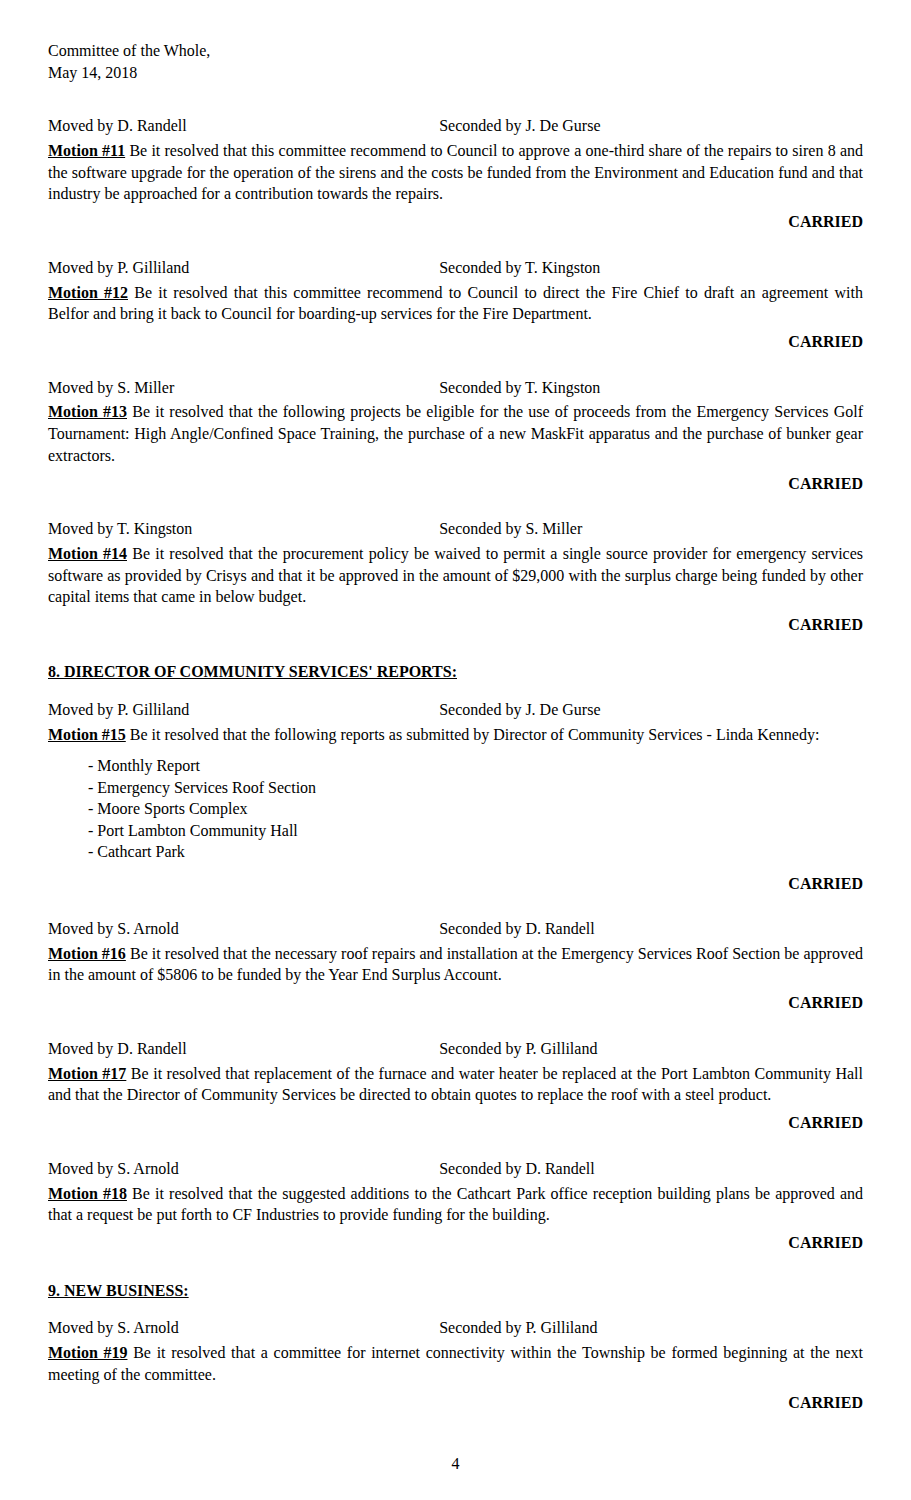Committee of the Whole,
May 14, 2018
Moved by D. Randell
Seconded by J. De Gurse
Motion #11 Be it resolved that this committee recommend to Council to approve a one-third share of the repairs to siren 8 and the software upgrade for the operation of the sirens and the costs be funded from the Environment and Education fund and that industry be approached for a contribution towards the repairs.
CARRIED
Moved by P. Gilliland
Seconded by T. Kingston
Motion #12 Be it resolved that this committee recommend to Council to direct the Fire Chief to draft an agreement with Belfor and bring it back to Council for boarding-up services for the Fire Department.
CARRIED
Moved by S. Miller
Seconded by T. Kingston
Motion #13 Be it resolved that the following projects be eligible for the use of proceeds from the Emergency Services Golf Tournament: High Angle/Confined Space Training, the purchase of a new MaskFit apparatus and the purchase of bunker gear extractors.
CARRIED
Moved by T. Kingston
Seconded by S. Miller
Motion #14 Be it resolved that the procurement policy be waived to permit a single source provider for emergency services software as provided by Crisys and that it be approved in the amount of $29,000 with the surplus charge being funded by other capital items that came in below budget.
CARRIED
8. DIRECTOR OF COMMUNITY SERVICES' REPORTS:
Moved by P. Gilliland
Seconded by J. De Gurse
Motion #15 Be it resolved that the following reports as submitted by Director of Community Services - Linda Kennedy:
Monthly Report
Emergency Services Roof Section
Moore Sports Complex
Port Lambton Community Hall
Cathcart Park
CARRIED
Moved by S. Arnold
Seconded by D. Randell
Motion #16 Be it resolved that the necessary roof repairs and installation at the Emergency Services Roof Section be approved in the amount of $5806 to be funded by the Year End Surplus Account.
CARRIED
Moved by D. Randell
Seconded by P. Gilliland
Motion #17 Be it resolved that replacement of the furnace and water heater be replaced at the Port Lambton Community Hall and that the Director of Community Services be directed to obtain quotes to replace the roof with a steel product.
CARRIED
Moved by S. Arnold
Seconded by D. Randell
Motion #18 Be it resolved that the suggested additions to the Cathcart Park office reception building plans be approved and that a request be put forth to CF Industries to provide funding for the building.
CARRIED
9. NEW BUSINESS:
Moved by S. Arnold
Seconded by P. Gilliland
Motion #19 Be it resolved that a committee for internet connectivity within the Township be formed beginning at the next meeting of the committee.
CARRIED
4